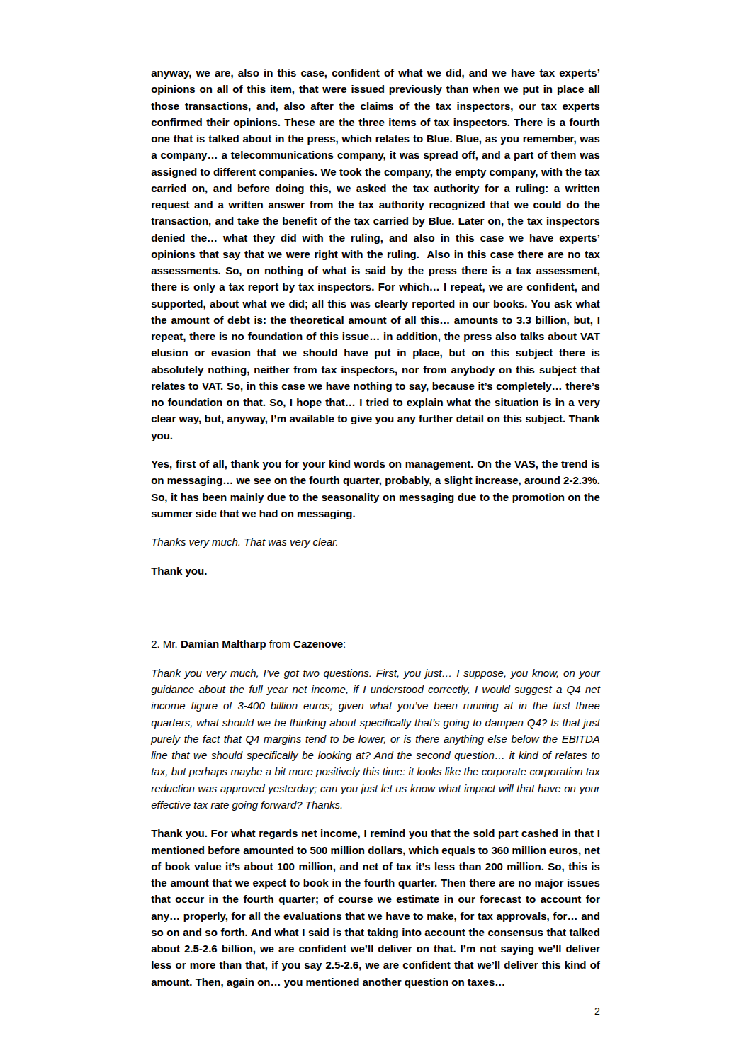anyway, we are, also in this case, confident of what we did, and we have tax experts’ opinions on all of this item, that were issued previously than when we put in place all those transactions, and, also after the claims of the tax inspectors, our tax experts confirmed their opinions. These are the three items of tax inspectors. There is a fourth one that is talked about in the press, which relates to Blue. Blue, as you remember, was a company… a telecommunications company, it was spread off, and a part of them was assigned to different companies. We took the company, the empty company, with the tax carried on, and before doing this, we asked the tax authority for a ruling: a written request and a written answer from the tax authority recognized that we could do the transaction, and take the benefit of the tax carried by Blue. Later on, the tax inspectors denied the… what they did with the ruling, and also in this case we have experts’ opinions that say that we were right with the ruling. Also in this case there are no tax assessments. So, on nothing of what is said by the press there is a tax assessment, there is only a tax report by tax inspectors. For which… I repeat, we are confident, and supported, about what we did; all this was clearly reported in our books. You ask what the amount of debt is: the theoretical amount of all this… amounts to 3.3 billion, but, I repeat, there is no foundation of this issue… in addition, the press also talks about VAT elusion or evasion that we should have put in place, but on this subject there is absolutely nothing, neither from tax inspectors, nor from anybody on this subject that relates to VAT. So, in this case we have nothing to say, because it’s completely… there’s no foundation on that. So, I hope that… I tried to explain what the situation is in a very clear way, but, anyway, I’m available to give you any further detail on this subject. Thank you.
Yes, first of all, thank you for your kind words on management. On the VAS, the trend is on messaging… we see on the fourth quarter, probably, a slight increase, around 2-2.3%. So, it has been mainly due to the seasonality on messaging due to the promotion on the summer side that we had on messaging.
Thanks very much. That was very clear.
Thank you.
2. Mr. Damian Maltharp from Cazenove:
Thank you very much, I’ve got two questions. First, you just… I suppose, you know, on your guidance about the full year net income, if I understood correctly, I would suggest a Q4 net income figure of 3-400 billion euros; given what you’ve been running at in the first three quarters, what should we be thinking about specifically that’s going to dampen Q4? Is that just purely the fact that Q4 margins tend to be lower, or is there anything else below the EBITDA line that we should specifically be looking at? And the second question… it kind of relates to tax, but perhaps maybe a bit more positively this time: it looks like the corporate corporation tax reduction was approved yesterday; can you just let us know what impact will that have on your effective tax rate going forward? Thanks.
Thank you. For what regards net income, I remind you that the sold part cashed in that I mentioned before amounted to 500 million dollars, which equals to 360 million euros, net of book value it’s about 100 million, and net of tax it’s less than 200 million. So, this is the amount that we expect to book in the fourth quarter. Then there are no major issues that occur in the fourth quarter; of course we estimate in our forecast to account for any… properly, for all the evaluations that we have to make, for tax approvals, for… and so on and so forth. And what I said is that taking into account the consensus that talked about 2.5-2.6 billion, we are confident we’ll deliver on that. I’m not saying we’ll deliver less or more than that, if you say 2.5-2.6, we are confident that we’ll deliver this kind of amount. Then, again on… you mentioned another question on taxes…
2